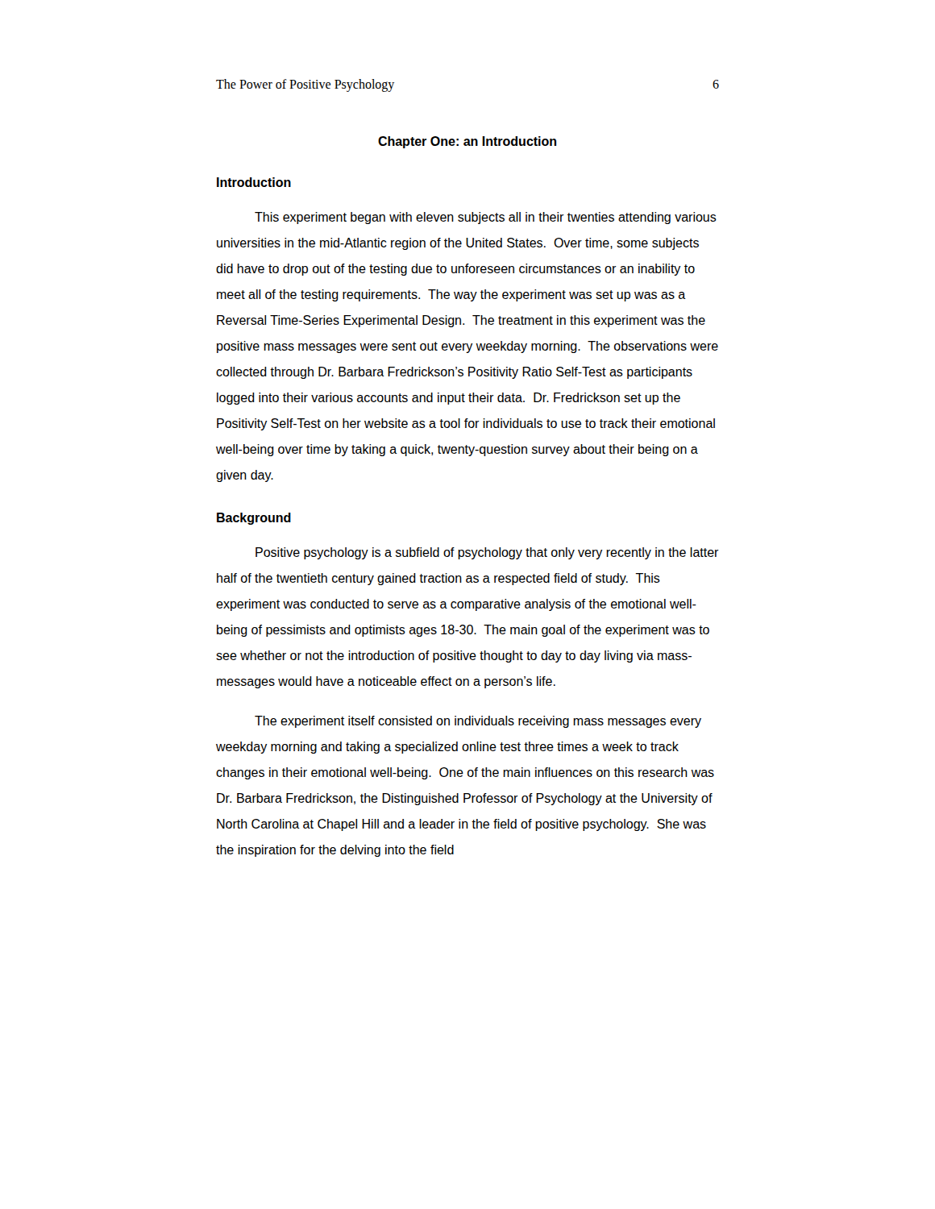The Power of Positive Psychology 6
Chapter One: an Introduction
Introduction
This experiment began with eleven subjects all in their twenties attending various universities in the mid-Atlantic region of the United States. Over time, some subjects did have to drop out of the testing due to unforeseen circumstances or an inability to meet all of the testing requirements. The way the experiment was set up was as a Reversal Time-Series Experimental Design. The treatment in this experiment was the positive mass messages were sent out every weekday morning. The observations were collected through Dr. Barbara Fredrickson’s Positivity Ratio Self-Test as participants logged into their various accounts and input their data. Dr. Fredrickson set up the Positivity Self-Test on her website as a tool for individuals to use to track their emotional well-being over time by taking a quick, twenty-question survey about their being on a given day.
Background
Positive psychology is a subfield of psychology that only very recently in the latter half of the twentieth century gained traction as a respected field of study. This experiment was conducted to serve as a comparative analysis of the emotional well-being of pessimists and optimists ages 18-30. The main goal of the experiment was to see whether or not the introduction of positive thought to day to day living via mass-messages would have a noticeable effect on a person’s life.
The experiment itself consisted on individuals receiving mass messages every weekday morning and taking a specialized online test three times a week to track changes in their emotional well-being. One of the main influences on this research was Dr. Barbara Fredrickson, the Distinguished Professor of Psychology at the University of North Carolina at Chapel Hill and a leader in the field of positive psychology. She was the inspiration for the delving into the field